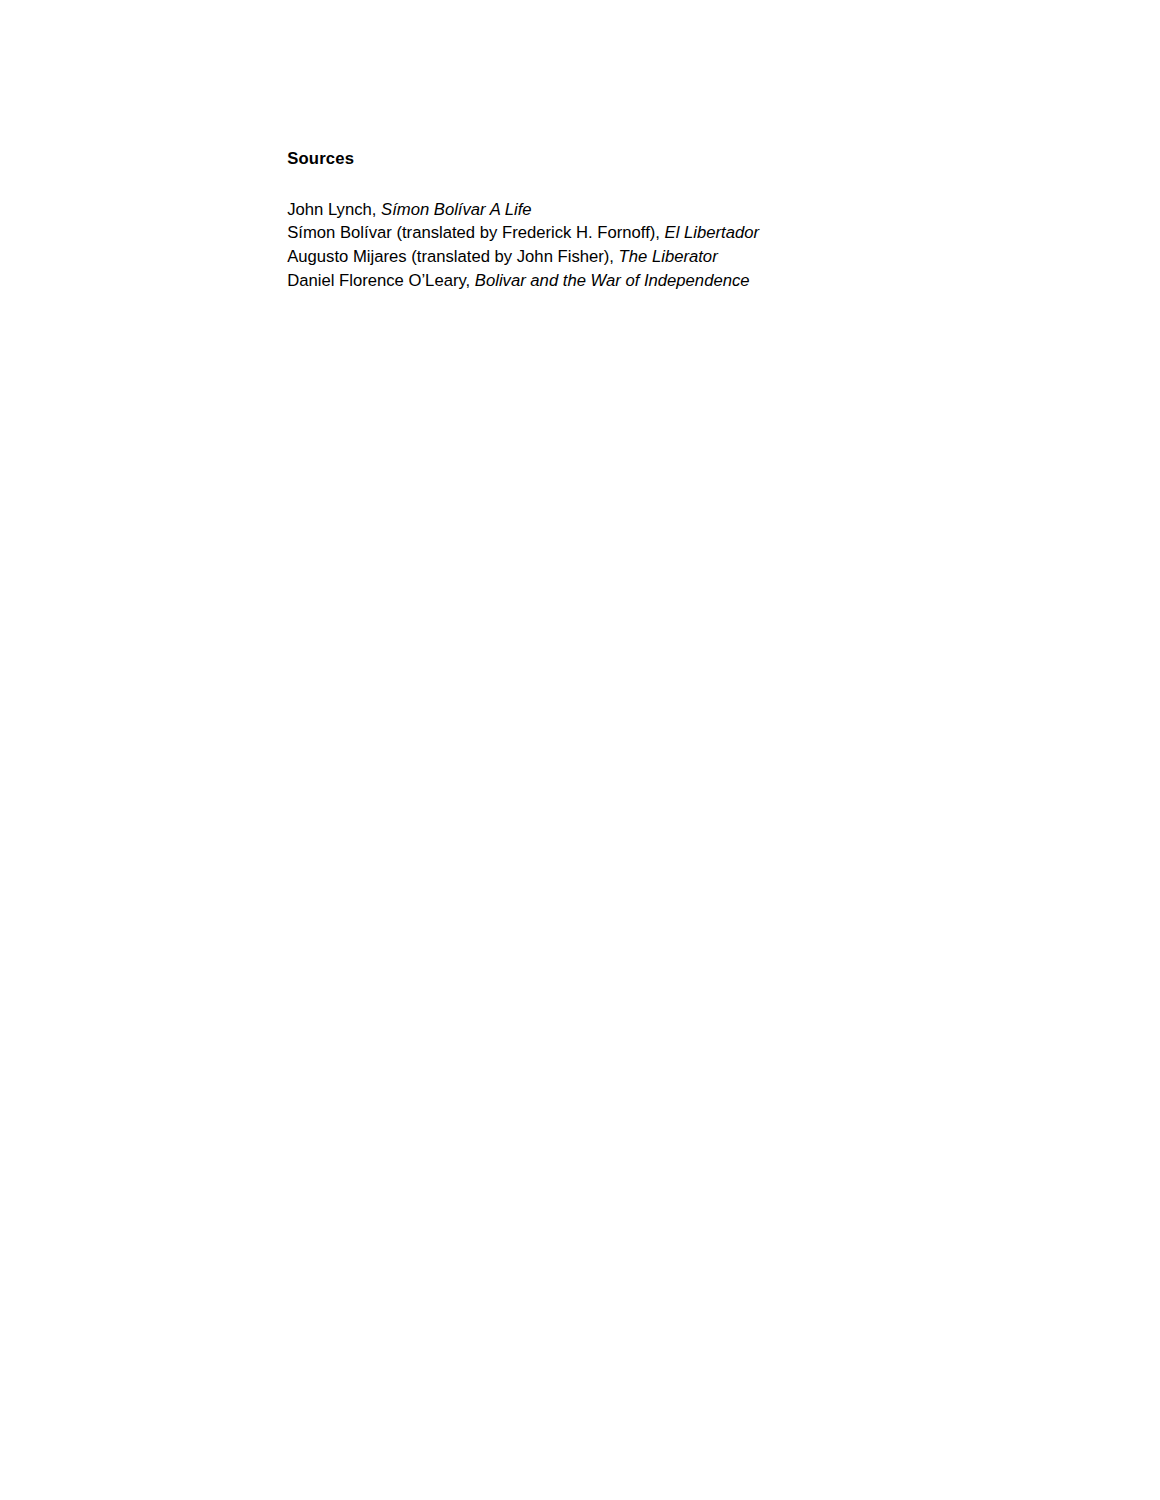Sources
John Lynch, Símon Bolívar A Life
Símon Bolívar (translated by Frederick H. Fornoff), El Libertador
Augusto Mijares (translated by John Fisher), The Liberator
Daniel Florence O’Leary, Bolivar and the War of Independence